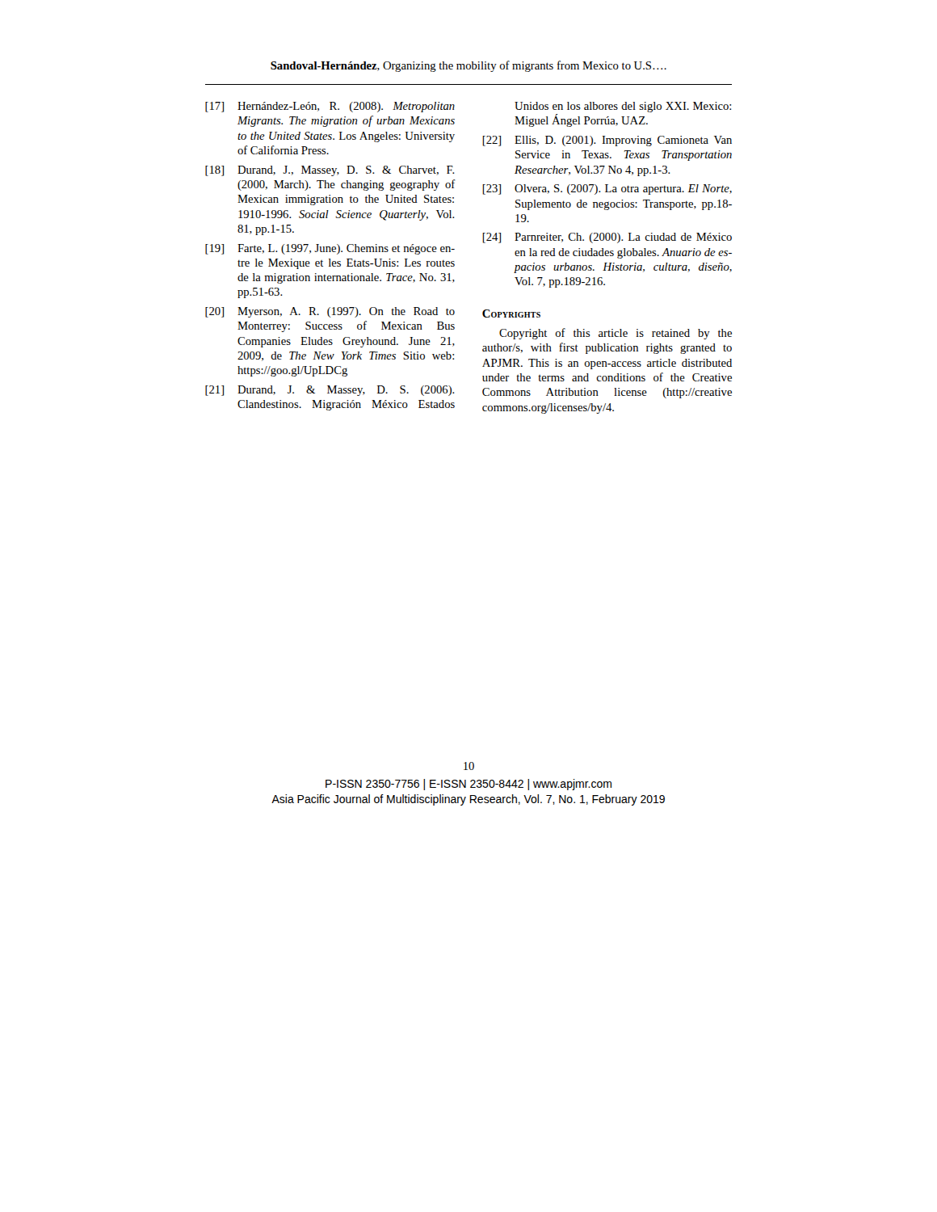Sandoval-Hernández, Organizing the mobility of migrants from Mexico to U.S….
[17] Hernández-León, R. (2008). Metropolitan Migrants. The migration of urban Mexicans to the United States. Los Angeles: University of California Press.
[18] Durand, J., Massey, D. S. & Charvet, F. (2000, March). The changing geography of Mexican immigration to the United States: 1910-1996. Social Science Quarterly, Vol. 81, pp.1-15.
[19] Farte, L. (1997, June). Chemins et négoce entre le Mexique et les Etats-Unis: Les routes de la migration internationale. Trace, No. 31, pp.51-63.
[20] Myerson, A. R. (1997). On the Road to Monterrey: Success of Mexican Bus Companies Eludes Greyhound. June 21, 2009, de The New York Times Sitio web: https://goo.gl/UpLDCg
[21] Durand, J. & Massey, D. S. (2006). Clandestinos. Migración México Estados Unidos en los albores del siglo XXI. Mexico: Miguel Ángel Porrúa, UAZ.
[22] Ellis, D. (2001). Improving Camioneta Van Service in Texas. Texas Transportation Researcher, Vol.37 No 4, pp.1-3.
[23] Olvera, S. (2007). La otra apertura. El Norte, Suplemento de negocios: Transporte, pp.18-19.
[24] Parnreiter, Ch. (2000). La ciudad de México en la red de ciudades globales. Anuario de espacios urbanos. Historia, cultura, diseño, Vol. 7, pp.189-216.
Copyrights
Copyright of this article is retained by the author/s, with first publication rights granted to APJMR. This is an open-access article distributed under the terms and conditions of the Creative Commons Attribution license (http://creative commons.org/licenses/by/4.
10
P-ISSN 2350-7756 | E-ISSN 2350-8442 | www.apjmr.com
Asia Pacific Journal of Multidisciplinary Research, Vol. 7, No. 1, February 2019